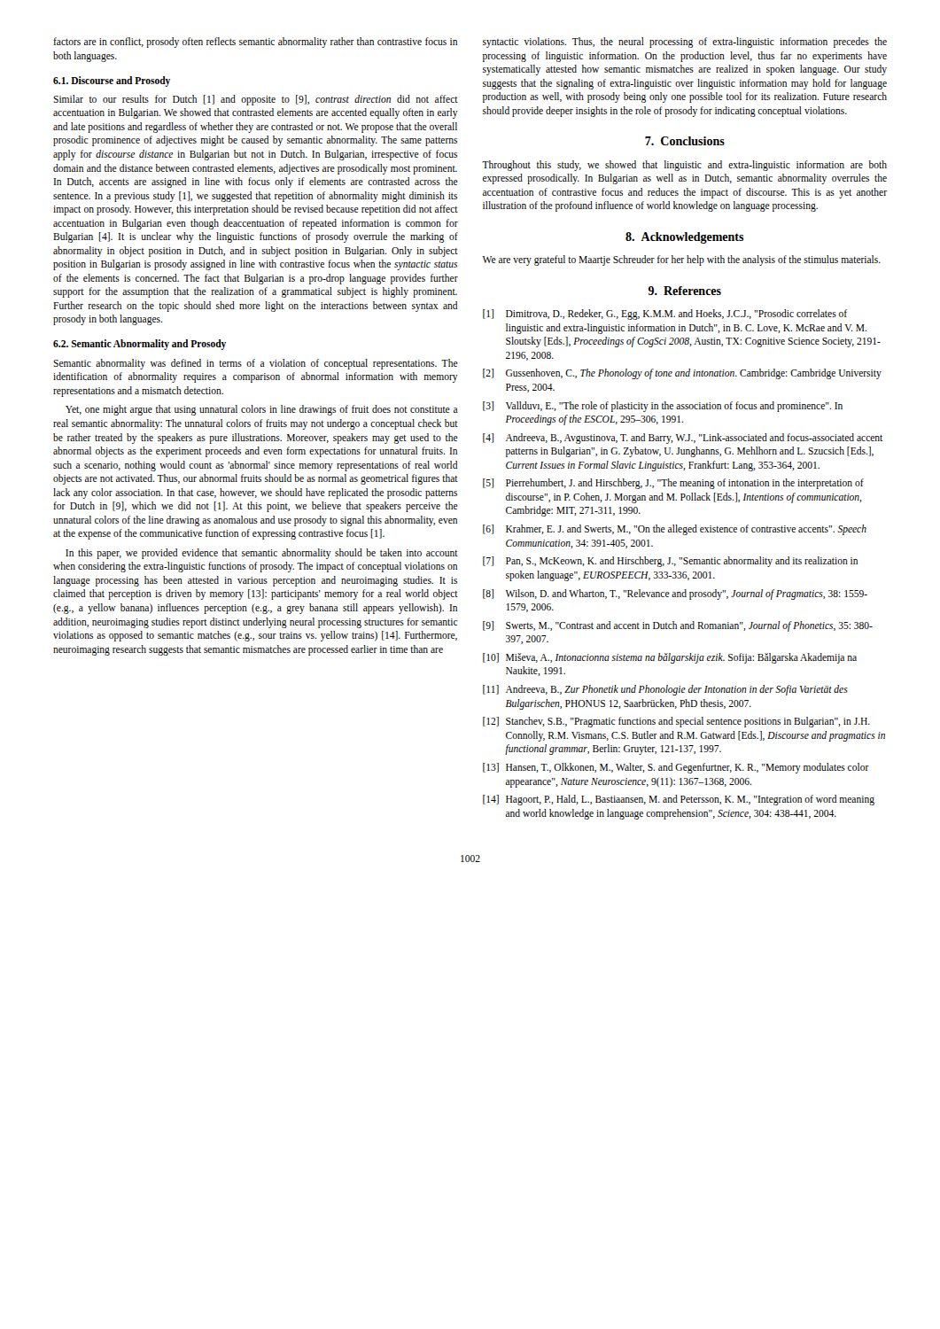factors are in conflict, prosody often reflects semantic abnormality rather than contrastive focus in both languages.
6.1. Discourse and Prosody
Similar to our results for Dutch [1] and opposite to [9], contrast direction did not affect accentuation in Bulgarian. We showed that contrasted elements are accented equally often in early and late positions and regardless of whether they are contrasted or not. We propose that the overall prosodic prominence of adjectives might be caused by semantic abnormality. The same patterns apply for discourse distance in Bulgarian but not in Dutch. In Bulgarian, irrespective of focus domain and the distance between contrasted elements, adjectives are prosodically most prominent. In Dutch, accents are assigned in line with focus only if elements are contrasted across the sentence. In a previous study [1], we suggested that repetition of abnormality might diminish its impact on prosody. However, this interpretation should be revised because repetition did not affect accentuation in Bulgarian even though deaccentuation of repeated information is common for Bulgarian [4]. It is unclear why the linguistic functions of prosody overrule the marking of abnormality in object position in Dutch, and in subject position in Bulgarian. Only in subject position in Bulgarian is prosody assigned in line with contrastive focus when the syntactic status of the elements is concerned. The fact that Bulgarian is a pro-drop language provides further support for the assumption that the realization of a grammatical subject is highly prominent. Further research on the topic should shed more light on the interactions between syntax and prosody in both languages.
6.2. Semantic Abnormality and Prosody
Semantic abnormality was defined in terms of a violation of conceptual representations. The identification of abnormality requires a comparison of abnormal information with memory representations and a mismatch detection.
Yet, one might argue that using unnatural colors in line drawings of fruit does not constitute a real semantic abnormality: The unnatural colors of fruits may not undergo a conceptual check but be rather treated by the speakers as pure illustrations. Moreover, speakers may get used to the abnormal objects as the experiment proceeds and even form expectations for unnatural fruits. In such a scenario, nothing would count as 'abnormal' since memory representations of real world objects are not activated. Thus, our abnormal fruits should be as normal as geometrical figures that lack any color association. In that case, however, we should have replicated the prosodic patterns for Dutch in [9], which we did not [1]. At this point, we believe that speakers perceive the unnatural colors of the line drawing as anomalous and use prosody to signal this abnormality, even at the expense of the communicative function of expressing contrastive focus [1].
In this paper, we provided evidence that semantic abnormality should be taken into account when considering the extra-linguistic functions of prosody. The impact of conceptual violations on language processing has been attested in various perception and neuroimaging studies. It is claimed that perception is driven by memory [13]: participants' memory for a real world object (e.g., a yellow banana) influences perception (e.g., a grey banana still appears yellowish). In addition, neuroimaging studies report distinct underlying neural processing structures for semantic violations as opposed to semantic matches (e.g., sour trains vs. yellow trains) [14]. Furthermore, neuroimaging research suggests that semantic mismatches are processed earlier in time than are
syntactic violations. Thus, the neural processing of extra-linguistic information precedes the processing of linguistic information. On the production level, thus far no experiments have systematically attested how semantic mismatches are realized in spoken language. Our study suggests that the signaling of extra-linguistic over linguistic information may hold for language production as well, with prosody being only one possible tool for its realization. Future research should provide deeper insights in the role of prosody for indicating conceptual violations.
7. Conclusions
Throughout this study, we showed that linguistic and extra-linguistic information are both expressed prosodically. In Bulgarian as well as in Dutch, semantic abnormality overrules the accentuation of contrastive focus and reduces the impact of discourse. This is as yet another illustration of the profound influence of world knowledge on language processing.
8. Acknowledgements
We are very grateful to Maartje Schreuder for her help with the analysis of the stimulus materials.
9. References
[1] Dimitrova, D., Redeker, G., Egg, K.M.M. and Hoeks, J.C.J., "Prosodic correlates of linguistic and extra-linguistic information in Dutch", in B. C. Love, K. McRae and V. M. Sloutsky [Eds.], Proceedings of CogSci 2008, Austin, TX: Cognitive Science Society, 2191-2196, 2008.
[2] Gussenhoven, C., The Phonology of tone and intonation. Cambridge: Cambridge University Press, 2004.
[3] Vallduvı, E., "The role of plasticity in the association of focus and prominence". In Proceedings of the ESCOL, 295–306, 1991.
[4] Andreeva, B., Avgustinova, T. and Barry, W.J., "Link-associated and focus-associated accent patterns in Bulgarian", in G. Zybatow, U. Junghanns, G. Mehlhorn and L. Szucsich [Eds.], Current Issues in Formal Slavic Linguistics, Frankfurt: Lang, 353-364, 2001.
[5] Pierrehumbert, J. and Hirschberg, J., "The meaning of intonation in the interpretation of discourse", in P. Cohen, J. Morgan and M. Pollack [Eds.], Intentions of communication, Cambridge: MIT, 271-311, 1990.
[6] Krahmer, E. J. and Swerts, M., "On the alleged existence of contrastive accents". Speech Communication, 34: 391-405, 2001.
[7] Pan, S., McKeown, K. and Hirschberg, J., "Semantic abnormality and its realization in spoken language", EUROSPEECH, 333-336, 2001.
[8] Wilson, D. and Wharton, T., "Relevance and prosody", Journal of Pragmatics, 38: 1559-1579, 2006.
[9] Swerts, M., "Contrast and accent in Dutch and Romanian", Journal of Phonetics, 35: 380-397, 2007.
[10] Miševa, A., Intonacionna sistema na bălgarskija ezik. Sofija: Bălgarska Akademija na Naukite, 1991.
[11] Andreeva, B., Zur Phonetik und Phonologie der Intonation in der Sofia Varietät des Bulgarischen, PHONUS 12, Saarbrücken, PhD thesis, 2007.
[12] Stanchev, S.B., "Pragmatic functions and special sentence positions in Bulgarian", in J.H. Connolly, R.M. Vismans, C.S. Butler and R.M. Gatward [Eds.], Discourse and pragmatics in functional grammar, Berlin: Gruyter, 121-137, 1997.
[13] Hansen, T., Olkkonen, M., Walter, S. and Gegenfurtner, K. R., "Memory modulates color appearance", Nature Neuroscience, 9(11): 1367–1368, 2006.
[14] Hagoort, P., Hald, L., Bastiaansen, M. and Petersson, K. M., "Integration of word meaning and world knowledge in language comprehension", Science, 304: 438-441, 2004.
1002